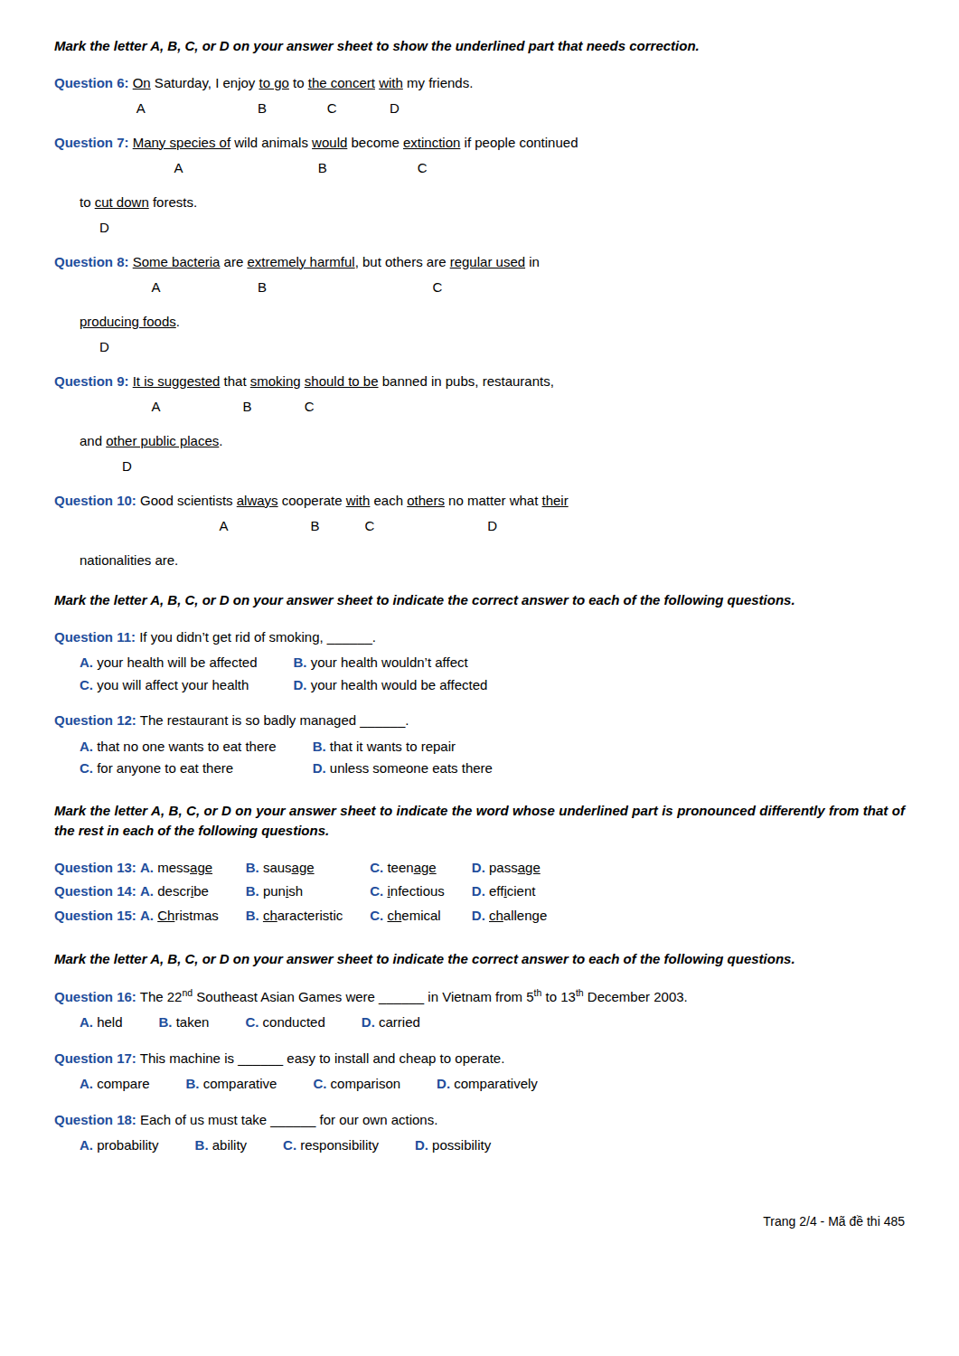Mark the letter A, B, C, or D on your answer sheet to show the underlined part that needs correction.
Question 6: On Saturday, I enjoy to go to the concert with my friends.
A B C D
Question 7: Many species of wild animals would become extinction if people continued
A B C
to cut down forests.
D
Question 8: Some bacteria are extremely harmful, but others are regular used in
A B C
producing foods.
D
Question 9: It is suggested that smoking should to be banned in pubs, restaurants,
A B C
and other public places.
D
Question 10: Good scientists always cooperate with each others no matter what their
A B C D
nationalities are.
Mark the letter A, B, C, or D on your answer sheet to indicate the correct answer to each of the following questions.
Question 11: If you didn’t get rid of smoking, ______.
| A. your health will be affected | B. your health wouldn’t affect |
| C. you will affect your health | D. your health would be affected |
Question 12: The restaurant is so badly managed ______.
| A. that no one wants to eat there | B. that it wants to repair |
| C. for anyone to eat there | D. unless someone eats there |
Mark the letter A, B, C, or D on your answer sheet to indicate the word whose underlined part is pronounced differently from that of the rest in each of the following questions.
| Question 13: A. mess age | B. saus age | C. teen age | D. pass age |
| Question 14: A. descr i be | B. pun i sh | C. i nfectious | D. eff i cient |
| Question 15: A. Ch ristmas | B. ch aracteristic | C. ch emical | D. ch allenge |
Mark the letter A, B, C, or D on your answer sheet to indicate the correct answer to each of the following questions.
Question 16: The 22nd Southeast Asian Games were ______ in Vietnam from 5th to 13th December 2003.
| A. held | B. taken | C. conducted | D. carried |
Question 17: This machine is ______ easy to install and cheap to operate.
| A. compare | B. comparative | C. comparison | D. comparatively |
Question 18: Each of us must take ______ for our own actions.
| A. probability | B. ability | C. responsibility | D. possibility |
Trang 2/4 - Mã đề thi 485